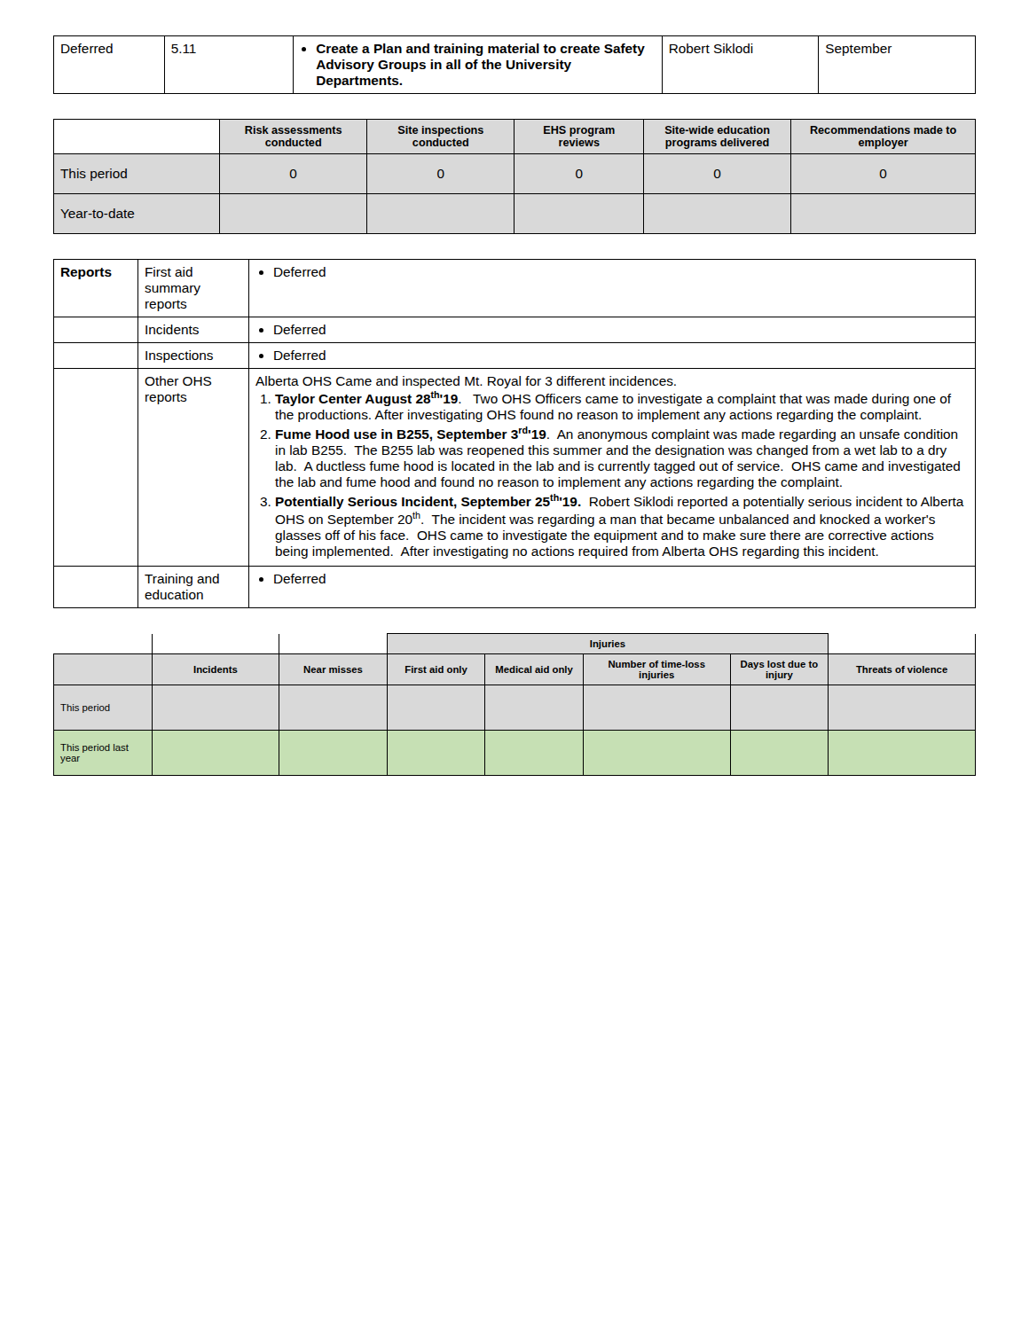| Deferred | 5.11 | Create a Plan and training material to create Safety Advisory Groups in all of the University Departments. | Robert Siklodi | September |
| | Risk assessments conducted | Site inspections conducted | EHS program reviews | Site-wide education programs delivered | Recommendations made to employer |
| --- | --- | --- | --- | --- | --- |
| This period | 0 | 0 | 0 | 0 | 0 |
| Year-to-date | | | | | |
| Reports | First aid summary reports | Deferred |
| | Incidents | Deferred |
| | Inspections | Deferred |
| | Other OHS reports | Alberta OHS Came and inspected Mt. Royal for 3 different incidences. Taylor Center August 28 th '19 . Two OHS Officers came to investigate a complaint that was made during one of the productions. After investigating OHS found no reason to implement any actions regarding the complaint. Fume Hood use in B255, September 3 rd '19 . An anonymous complaint was made regarding an unsafe condition in lab B255. The B255 lab was reopened this summer and the designation was changed from a wet lab to a dry lab. A ductless fume hood is located in the lab and is currently tagged out of service. OHS came and investigated the lab and fume hood and found no reason to implement any actions regarding the complaint. Potentially Serious Incident, September 25 th '19. Robert Siklodi reported a potentially serious incident to Alberta OHS on September 20 th . The incident was regarding a man that became unbalanced and knocked a worker's glasses off of his face. OHS came to investigate the equipment and to make sure there are corrective actions being implemented. After investigating no actions required from Alberta OHS regarding this incident. |
| | Training and education | Deferred |
| | | | Injuries | |
| | Incidents | Near misses | First aid only | Medical aid only | Number of time-loss injuries | Days lost due to injury | Threats of violence |
| This period | | | | | | | |
| This period last year | | | | | | | |